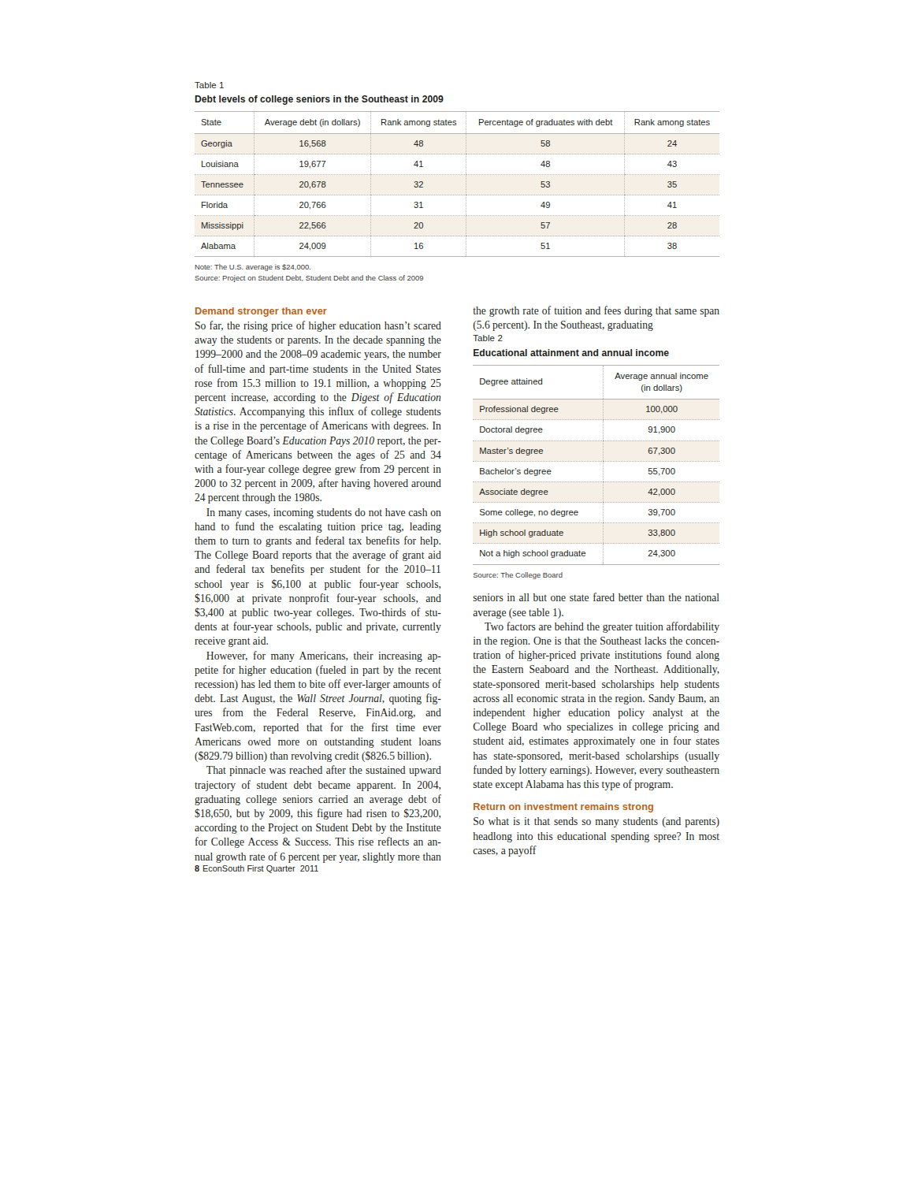Table 1
Debt levels of college seniors in the Southeast in 2009
| State | Average debt (in dollars) | Rank among states | Percentage of graduates with debt | Rank among states |
| --- | --- | --- | --- | --- |
| Georgia | 16,568 | 48 | 58 | 24 |
| Louisiana | 19,677 | 41 | 48 | 43 |
| Tennessee | 20,678 | 32 | 53 | 35 |
| Florida | 20,766 | 31 | 49 | 41 |
| Mississippi | 22,566 | 20 | 57 | 28 |
| Alabama | 24,009 | 16 | 51 | 38 |
Note: The U.S. average is $24,000. Source: Project on Student Debt, Student Debt and the Class of 2009
Demand stronger than ever
So far, the rising price of higher education hasn’t scared away the students or parents. In the decade spanning the 1999–2000 and the 2008–09 academic years, the number of full-time and part-time students in the United States rose from 15.3 million to 19.1 million, a whopping 25 percent increase, according to the Digest of Education Statistics. Accompanying this influx of college students is a rise in the percentage of Americans with degrees. In the College Board’s Education Pays 2010 report, the percentage of Americans between the ages of 25 and 34 with a four-year college degree grew from 29 percent in 2000 to 32 percent in 2009, after having hovered around 24 percent through the 1980s.
In many cases, incoming students do not have cash on hand to fund the escalating tuition price tag, leading them to turn to grants and federal tax benefits for help. The College Board reports that the average of grant aid and federal tax benefits per student for the 2010–11 school year is $6,100 at public four-year schools, $16,000 at private nonprofit four-year schools, and $3,400 at public two-year colleges. Two-thirds of students at four-year schools, public and private, currently receive grant aid.
However, for many Americans, their increasing appetite for higher education (fueled in part by the recent recession) has led them to bite off ever-larger amounts of debt. Last August, the Wall Street Journal, quoting figures from the Federal Reserve, FinAid.org, and FastWeb.com, reported that for the first time ever Americans owed more on outstanding student loans ($829.79 billion) than revolving credit ($826.5 billion).
That pinnacle was reached after the sustained upward trajectory of student debt became apparent. In 2004, graduating college seniors carried an average debt of $18,650, but by 2009, this figure had risen to $23,200, according to the Project on Student Debt by the Institute for College Access & Success. This rise reflects an annual growth rate of 6 percent per year, slightly more than the growth rate of tuition and fees during that same span (5.6 percent). In the Southeast, graduating
Table 2
Educational attainment and annual income
| Degree attained | Average annual income (in dollars) |
| --- | --- |
| Professional degree | 100,000 |
| Doctoral degree | 91,900 |
| Master’s degree | 67,300 |
| Bachelor’s degree | 55,700 |
| Associate degree | 42,000 |
| Some college, no degree | 39,700 |
| High school graduate | 33,800 |
| Not a high school graduate | 24,300 |
Source: The College Board
seniors in all but one state fared better than the national average (see table 1).
Two factors are behind the greater tuition affordability in the region. One is that the Southeast lacks the concentration of higher-priced private institutions found along the Eastern Seaboard and the Northeast. Additionally, state-sponsored merit-based scholarships help students across all economic strata in the region. Sandy Baum, an independent higher education policy analyst at the College Board who specializes in college pricing and student aid, estimates approximately one in four states has state-sponsored, merit-based scholarships (usually funded by lottery earnings). However, every southeastern state except Alabama has this type of program.
Return on investment remains strong
So what is it that sends so many students (and parents) headlong into this educational spending spree? In most cases, a payoff
8 EconSouth First Quarter 2011